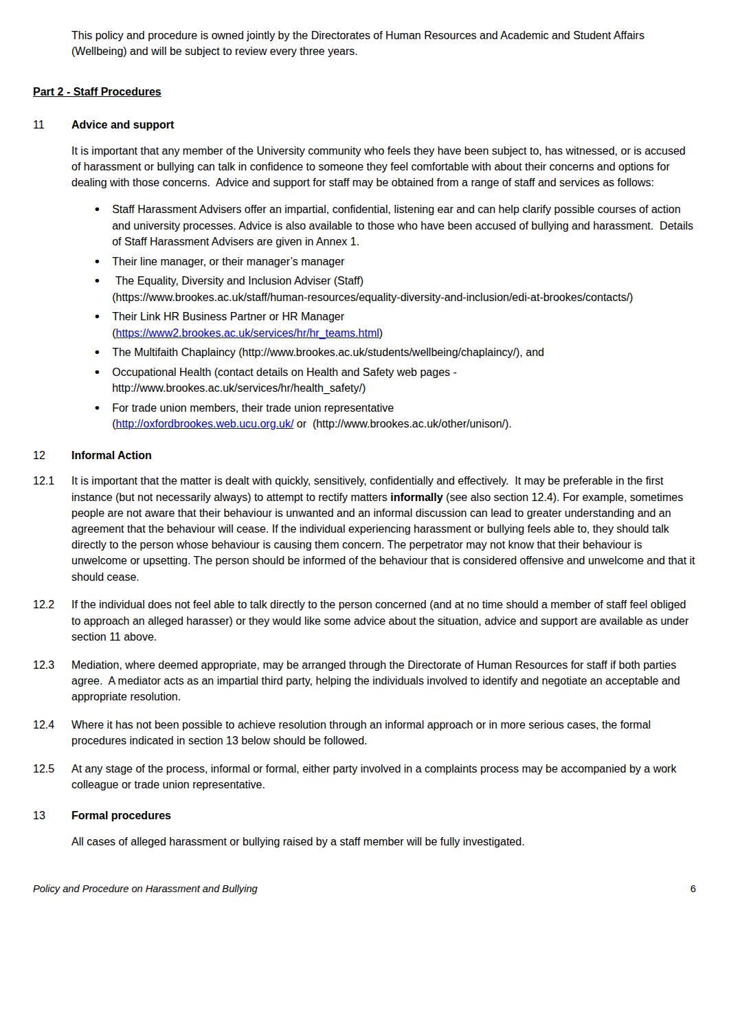This policy and procedure is owned jointly by the Directorates of Human Resources and Academic and Student Affairs (Wellbeing) and will be subject to review every three years.
Part 2 - Staff Procedures
11 Advice and support
It is important that any member of the University community who feels they have been subject to, has witnessed, or is accused of harassment or bullying can talk in confidence to someone they feel comfortable with about their concerns and options for dealing with those concerns. Advice and support for staff may be obtained from a range of staff and services as follows:
Staff Harassment Advisers offer an impartial, confidential, listening ear and can help clarify possible courses of action and university processes. Advice is also available to those who have been accused of bullying and harassment. Details of Staff Harassment Advisers are given in Annex 1.
Their line manager, or their manager’s manager
The Equality, Diversity and Inclusion Adviser (Staff)
(https://www.brookes.ac.uk/staff/human-resources/equality-diversity-and-inclusion/edi-at-brookes/contacts/)
Their Link HR Business Partner or HR Manager
(https://www2.brookes.ac.uk/services/hr/hr_teams.html)
The Multifaith Chaplaincy (http://www.brookes.ac.uk/students/wellbeing/chaplaincy/), and
Occupational Health (contact details on Health and Safety web pages - http://www.brookes.ac.uk/services/hr/health_safety/)
For trade union members, their trade union representative
(http://oxfordbrookes.web.ucu.org.uk/ or (http://www.brookes.ac.uk/other/unison/).
12 Informal Action
12.1 It is important that the matter is dealt with quickly, sensitively, confidentially and effectively. It may be preferable in the first instance (but not necessarily always) to attempt to rectify matters informally (see also section 12.4). For example, sometimes people are not aware that their behaviour is unwanted and an informal discussion can lead to greater understanding and an agreement that the behaviour will cease. If the individual experiencing harassment or bullying feels able to, they should talk directly to the person whose behaviour is causing them concern. The perpetrator may not know that their behaviour is unwelcome or upsetting. The person should be informed of the behaviour that is considered offensive and unwelcome and that it should cease.
12.2 If the individual does not feel able to talk directly to the person concerned (and at no time should a member of staff feel obliged to approach an alleged harasser) or they would like some advice about the situation, advice and support are available as under section 11 above.
12.3 Mediation, where deemed appropriate, may be arranged through the Directorate of Human Resources for staff if both parties agree. A mediator acts as an impartial third party, helping the individuals involved to identify and negotiate an acceptable and appropriate resolution.
12.4 Where it has not been possible to achieve resolution through an informal approach or in more serious cases, the formal procedures indicated in section 13 below should be followed.
12.5 At any stage of the process, informal or formal, either party involved in a complaints process may be accompanied by a work colleague or trade union representative.
13 Formal procedures
All cases of alleged harassment or bullying raised by a staff member will be fully investigated.
Policy and Procedure on Harassment and Bullying 6